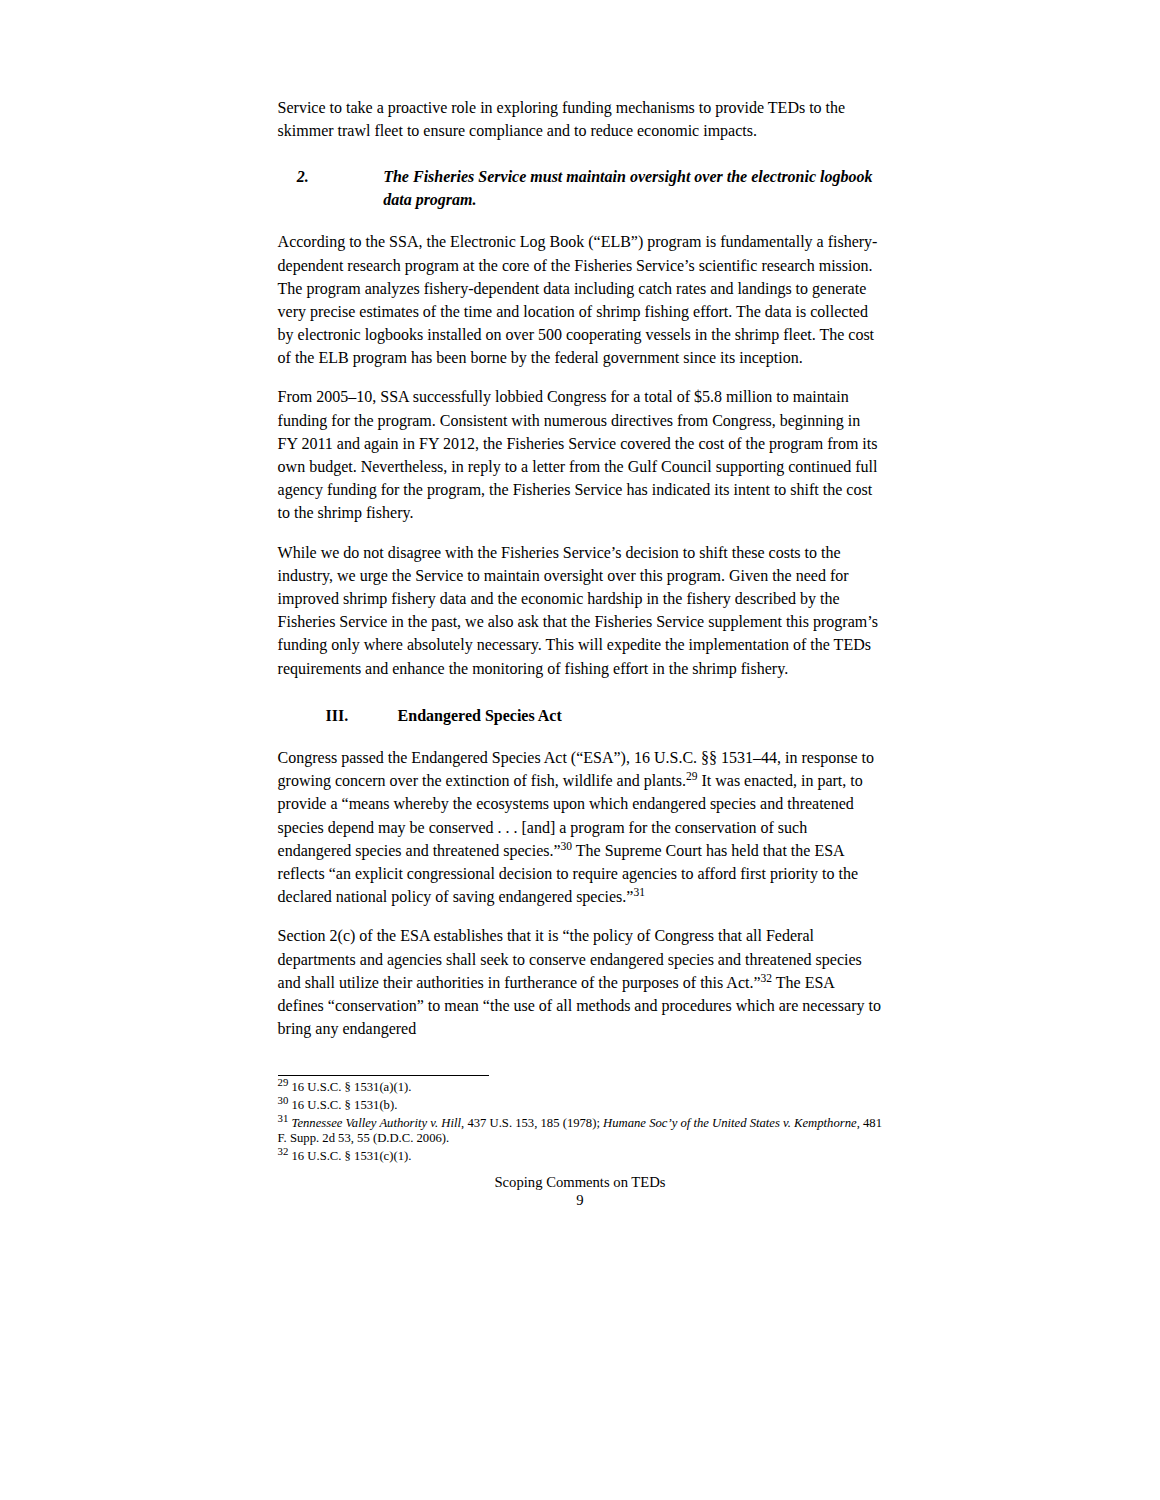Service to take a proactive role in exploring funding mechanisms to provide TEDs to the skimmer trawl fleet to ensure compliance and to reduce economic impacts.
2. The Fisheries Service must maintain oversight over the electronic logbook data program.
According to the SSA, the Electronic Log Book (“ELB”) program is fundamentally a fishery-dependent research program at the core of the Fisheries Service’s scientific research mission. The program analyzes fishery-dependent data including catch rates and landings to generate very precise estimates of the time and location of shrimp fishing effort. The data is collected by electronic logbooks installed on over 500 cooperating vessels in the shrimp fleet. The cost of the ELB program has been borne by the federal government since its inception.
From 2005–10, SSA successfully lobbied Congress for a total of $5.8 million to maintain funding for the program. Consistent with numerous directives from Congress, beginning in FY 2011 and again in FY 2012, the Fisheries Service covered the cost of the program from its own budget. Nevertheless, in reply to a letter from the Gulf Council supporting continued full agency funding for the program, the Fisheries Service has indicated its intent to shift the cost to the shrimp fishery.
While we do not disagree with the Fisheries Service’s decision to shift these costs to the industry, we urge the Service to maintain oversight over this program. Given the need for improved shrimp fishery data and the economic hardship in the fishery described by the Fisheries Service in the past, we also ask that the Fisheries Service supplement this program’s funding only where absolutely necessary. This will expedite the implementation of the TEDs requirements and enhance the monitoring of fishing effort in the shrimp fishery.
III. Endangered Species Act
Congress passed the Endangered Species Act (“ESA”), 16 U.S.C. §§ 1531–44, in response to growing concern over the extinction of fish, wildlife and plants.29 It was enacted, in part, to provide a “means whereby the ecosystems upon which endangered species and threatened species depend may be conserved . . . [and] a program for the conservation of such endangered species and threatened species.”30 The Supreme Court has held that the ESA reflects “an explicit congressional decision to require agencies to afford first priority to the declared national policy of saving endangered species.”31
Section 2(c) of the ESA establishes that it is “the policy of Congress that all Federal departments and agencies shall seek to conserve endangered species and threatened species and shall utilize their authorities in furtherance of the purposes of this Act.”32 The ESA defines “conservation” to mean “the use of all methods and procedures which are necessary to bring any endangered
29 16 U.S.C. § 1531(a)(1).
30 16 U.S.C. § 1531(b).
31 Tennessee Valley Authority v. Hill, 437 U.S. 153, 185 (1978); Humane Soc’y of the United States v. Kempthorne, 481 F. Supp. 2d 53, 55 (D.D.C. 2006).
32 16 U.S.C. § 1531(c)(1).
Scoping Comments on TEDs
9